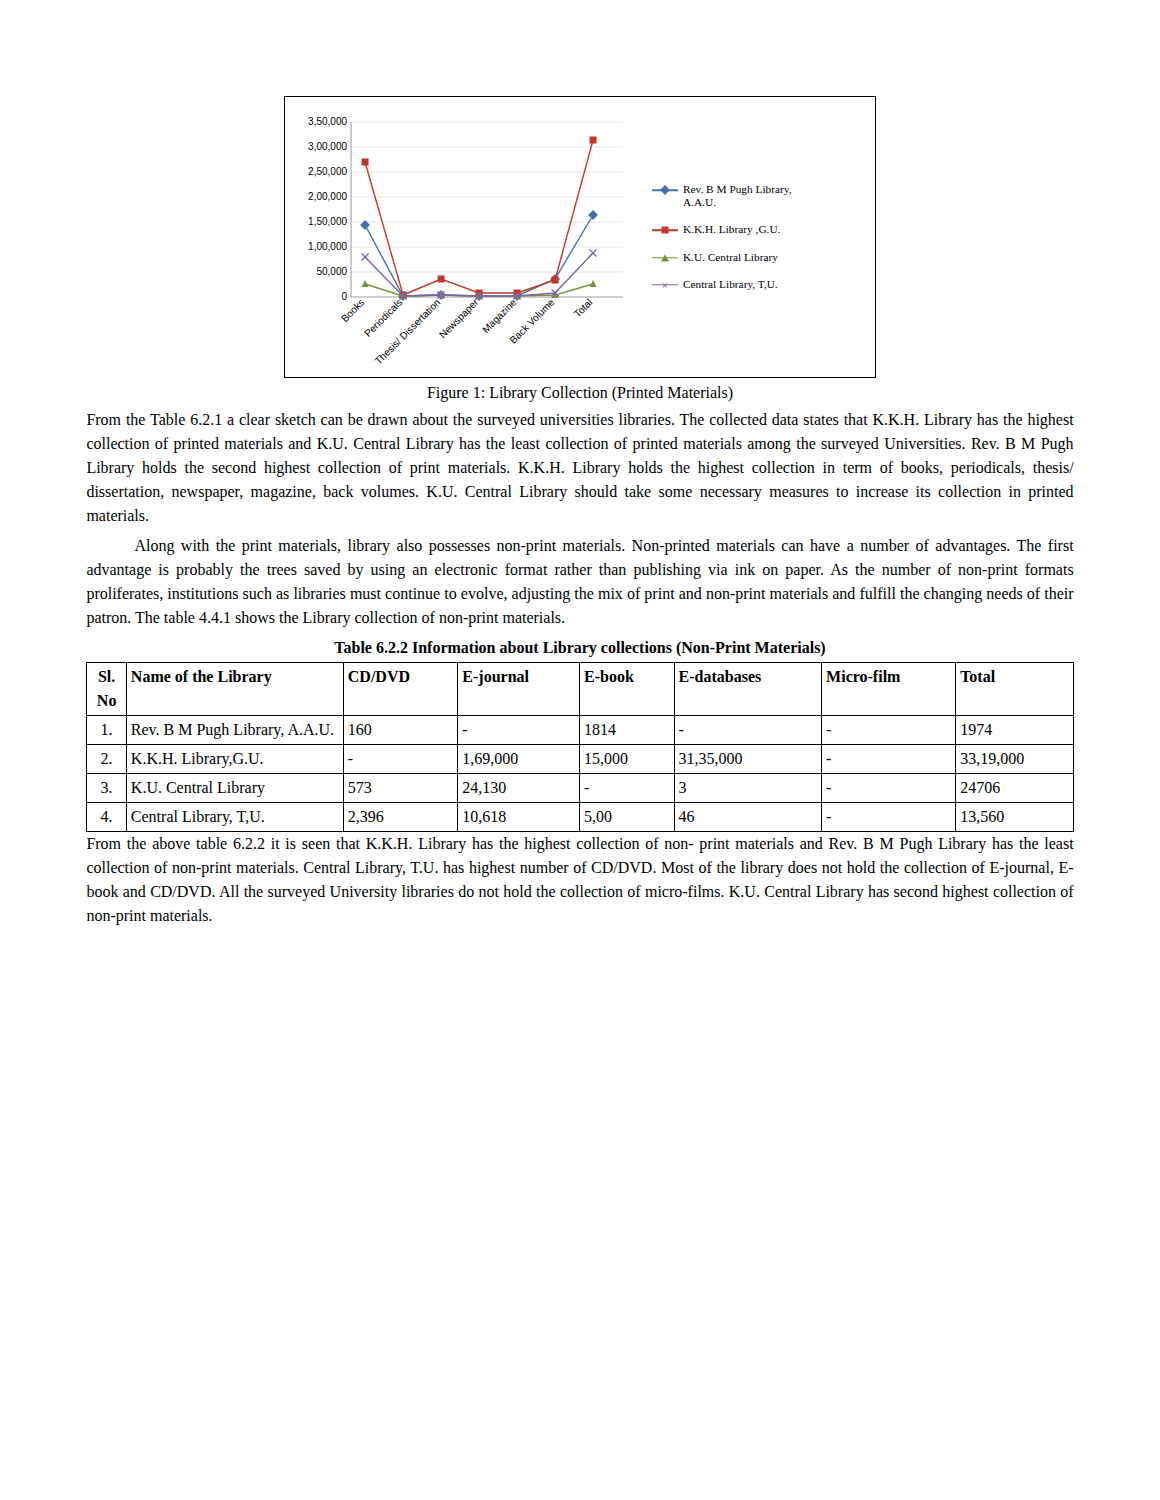3,50,000 3,00,000 2,50,000 2,00,000 1,50,000 1,00,000 50,000 0 Books Periodicals Thesis/ Dissertation Newspaper Magazine Back Volume Total
Rev. B M Pugh Library,
A.A.U.
K.K.H. Library ,G.U.
K.U. Central Library
Central Library, T,U.
Figure 1: Library Collection (Printed Materials)
From the Table 6.2.1 a clear sketch can be drawn about the surveyed universities libraries. The collected data states that K.K.H. Library has the highest collection of printed materials and K.U. Central Library has the least collection of printed materials among the surveyed Universities. Rev. B M Pugh Library holds the second highest collection of print materials. K.K.H. Library holds the highest collection in term of books, periodicals, thesis/ dissertation, newspaper, magazine, back volumes. K.U. Central Library should take some necessary measures to increase its collection in printed materials.
Along with the print materials, library also possesses non-print materials. Non-printed materials can have a number of advantages. The first advantage is probably the trees saved by using an electronic format rather than publishing via ink on paper. As the number of non-print formats proliferates, institutions such as libraries must continue to evolve, adjusting the mix of print and non-print materials and fulfill the changing needs of their patron. The table 4.4.1 shows the Library collection of non-print materials.
Table 6.2.2 Information about Library collections (Non-Print Materials)
| Sl. No | Name of the Library | CD/DVD | E-journal | E-book | E-databases | Micro-film | Total |
| --- | --- | --- | --- | --- | --- | --- | --- |
| 1. | Rev. B M Pugh Library, A.A.U. | 160 | - | 1814 | - | - | 1974 |
| 2. | K.K.H. Library,G.U. | - | 1,69,000 | 15,000 | 31,35,000 | - | 33,19,000 |
| 3. | K.U. Central Library | 573 | 24,130 | - | 3 | - | 24706 |
| 4. | Central Library, T,U. | 2,396 | 10,618 | 5,00 | 46 | - | 13,560 |
From the above table 6.2.2 it is seen that K.K.H. Library has the highest collection of non- print materials and Rev. B M Pugh Library has the least collection of non-print materials. Central Library, T.U. has highest number of CD/DVD. Most of the library does not hold the collection of E-journal, E-book and CD/DVD. All the surveyed University libraries do not hold the collection of micro-films. K.U. Central Library has second highest collection of non-print materials.